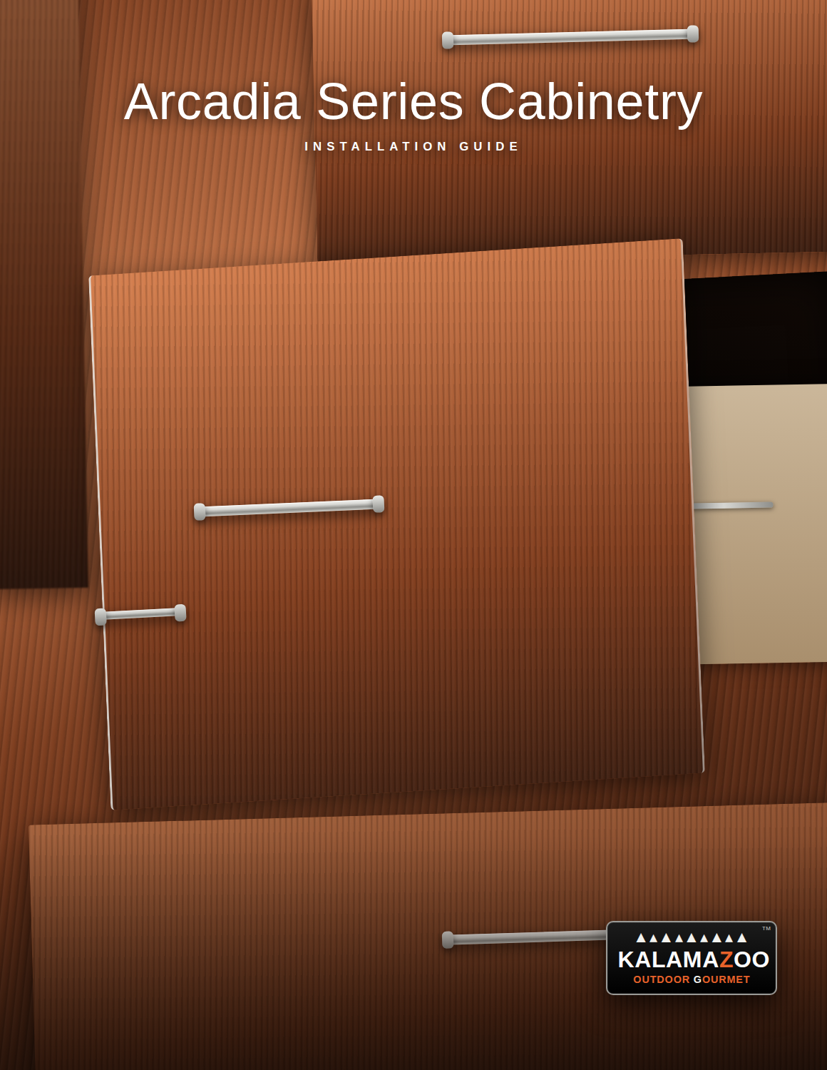Arcadia Series Cabinetry
Installation Guide
TM
▲▴▲▴▲▴▲▴▲
KALAMAZOO
OUTDOOR GOURMET